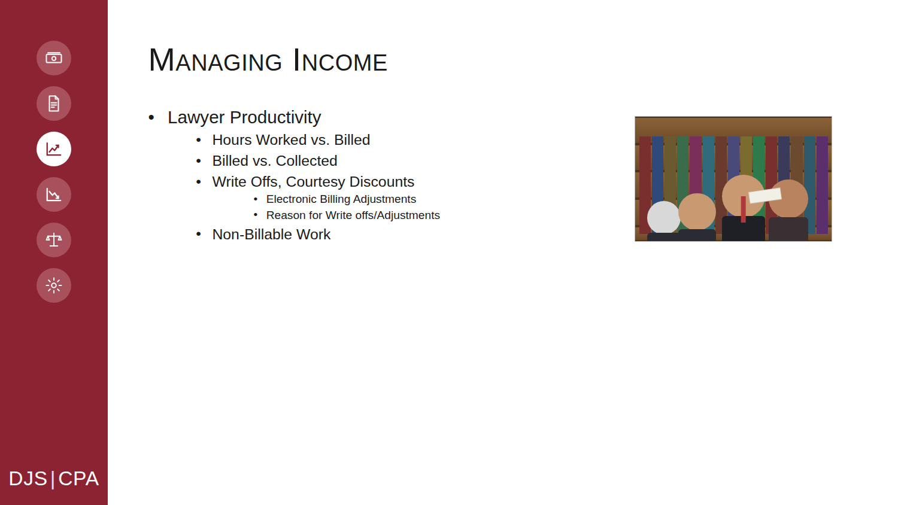DJS|CPA
Managing Income
Lawyer Productivity
Hours Worked vs. Billed
Billed vs. Collected
Write Offs, Courtesy Discounts
Electronic Billing Adjustments
Reason for Write offs/Adjustments
Non-Billable Work